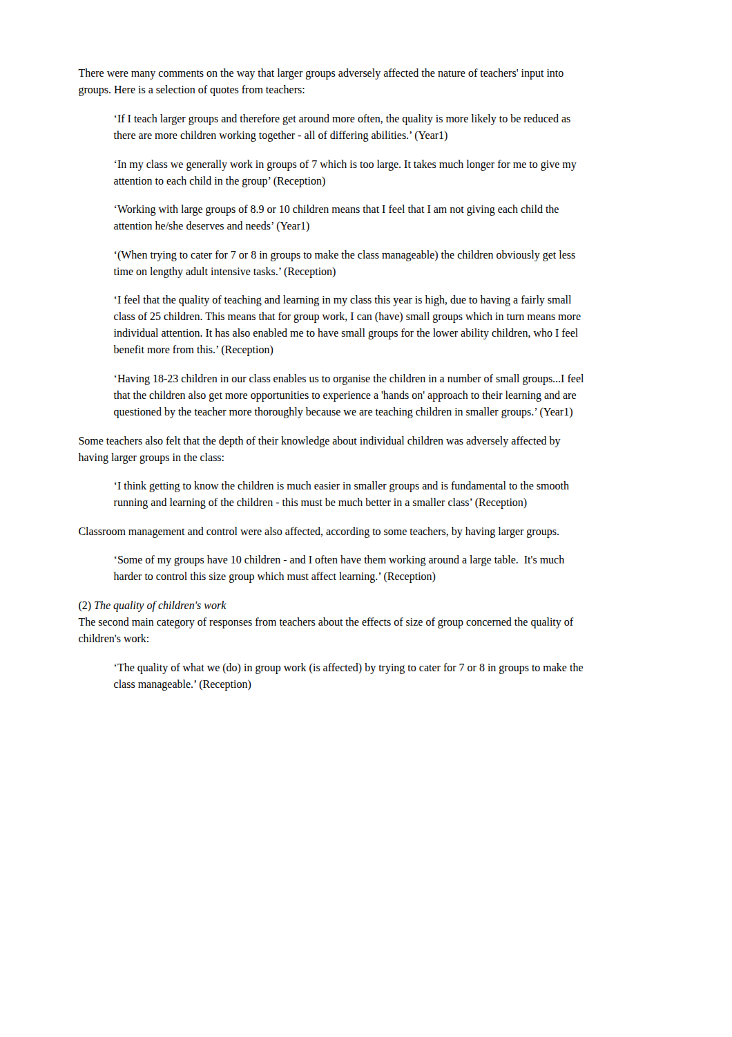There were many comments on the way that larger groups adversely affected the nature of teachers' input into groups. Here is a selection of quotes from teachers:
‘If I teach larger groups and therefore get around more often, the quality is more likely to be reduced as there are more children working together - all of differing abilities.’ (Year1)
‘In my class we generally work in groups of 7 which is too large. It takes much longer for me to give my attention to each child in the group’ (Reception)
‘Working with large groups of 8.9 or 10 children means that I feel that I am not giving each child the attention he/she deserves and needs’ (Year1)
‘(When trying to cater for 7 or 8 in groups to make the class manageable) the children obviously get less time on lengthy adult intensive tasks.’ (Reception)
‘I feel that the quality of teaching and learning in my class this year is high, due to having a fairly small class of 25 children. This means that for group work, I can (have) small groups which in turn means more individual attention. It has also enabled me to have small groups for the lower ability children, who I feel benefit more from this.’ (Reception)
‘Having 18-23 children in our class enables us to organise the children in a number of small groups...I feel that the children also get more opportunities to experience a 'hands on' approach to their learning and are questioned by the teacher more thoroughly because we are teaching children in smaller groups.’ (Year1)
Some teachers also felt that the depth of their knowledge about individual children was adversely affected by having larger groups in the class:
‘I think getting to know the children is much easier in smaller groups and is fundamental to the smooth running and learning of the children - this must be much better in a smaller class’ (Reception)
Classroom management and control were also affected, according to some teachers, by having larger groups.
‘Some of my groups have 10 children - and I often have them working around a large table. It's much harder to control this size group which must affect learning.’ (Reception)
(2) The quality of children's work
The second main category of responses from teachers about the effects of size of group concerned the quality of children's work:
‘The quality of what we (do) in group work (is affected) by trying to cater for 7 or 8 in groups to make the class manageable.’ (Reception)